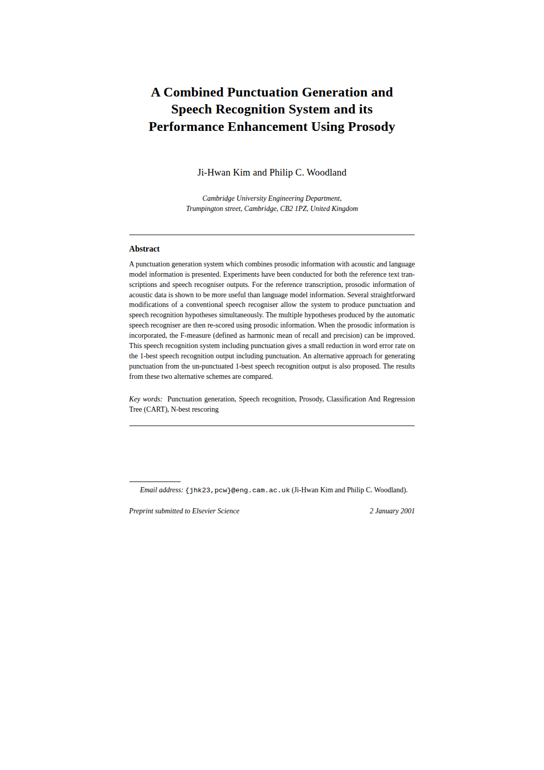A Combined Punctuation Generation and
Speech Recognition System and its
Performance Enhancement Using Prosody
Ji-Hwan Kim and Philip C. Woodland
Cambridge University Engineering Department,
Trumpington street, Cambridge, CB2 1PZ, United Kingdom
Abstract
A punctuation generation system which combines prosodic information with acoustic and language model information is presented. Experiments have been conducted for both the reference text transcriptions and speech recogniser outputs. For the reference transcription, prosodic information of acoustic data is shown to be more useful than language model information. Several straightforward modifications of a conventional speech recogniser allow the system to produce punctuation and speech recognition hypotheses simultaneously. The multiple hypotheses produced by the automatic speech recogniser are then re-scored using prosodic information. When the prosodic information is incorporated, the F-measure (defined as harmonic mean of recall and precision) can be improved. This speech recognition system including punctuation gives a small reduction in word error rate on the 1-best speech recognition output including punctuation. An alternative approach for generating punctuation from the un-punctuated 1-best speech recognition output is also proposed. The results from these two alternative schemes are compared.
Key words: Punctuation generation, Speech recognition, Prosody, Classification And Regression Tree (CART), N-best rescoring
Email address: {jhk23,pcw}@eng.cam.ac.uk (Ji-Hwan Kim and Philip C. Woodland).
Preprint submitted to Elsevier Science 2 January 2001